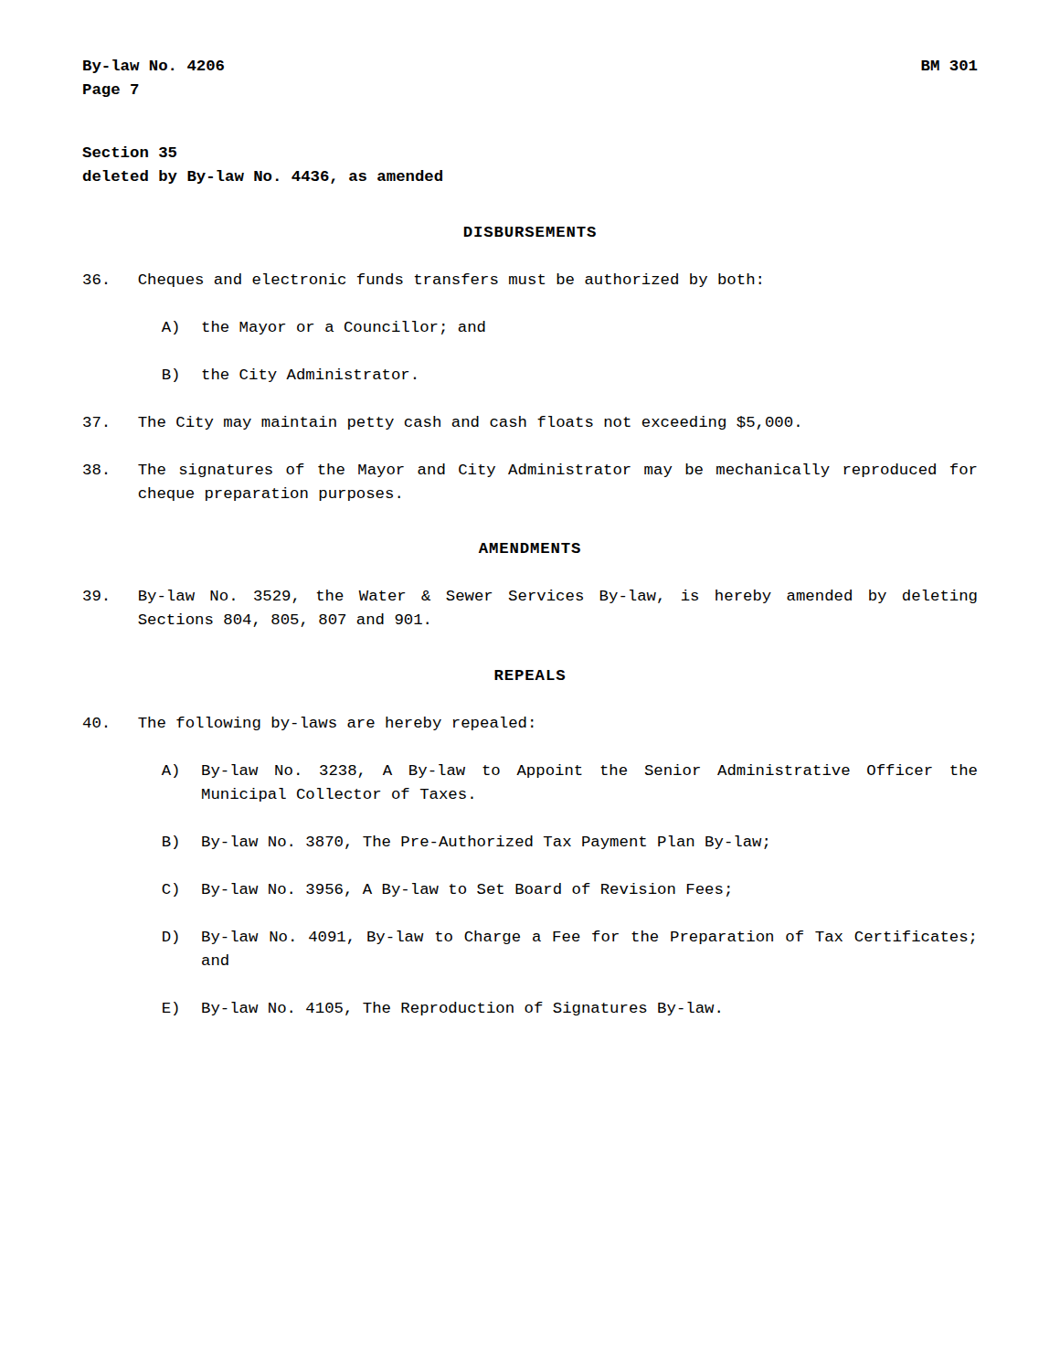By-law No. 4206
Page 7
BM 301
Section 35
deleted by By-law No. 4436, as amended
DISBURSEMENTS
36.
Cheques and electronic funds transfers must be authorized by both:
A) the Mayor or a Councillor; and
B) the City Administrator.
37.
The City may maintain petty cash and cash floats not exceeding $5,000.
38.
The signatures of the Mayor and City Administrator may be mechanically reproduced for cheque preparation purposes.
AMENDMENTS
39.
By-law No. 3529, the Water & Sewer Services By-law, is hereby amended by deleting Sections 804, 805, 807 and 901.
REPEALS
40.
The following by-laws are hereby repealed:
A) By-law No. 3238, A By-law to Appoint the Senior Administrative Officer the Municipal Collector of Taxes.
B) By-law No. 3870, The Pre-Authorized Tax Payment Plan By-law;
C) By-law No. 3956, A By-law to Set Board of Revision Fees;
D) By-law No. 4091, By-law to Charge a Fee for the Preparation of Tax Certificates; and
E) By-law No. 4105, The Reproduction of Signatures By-law.